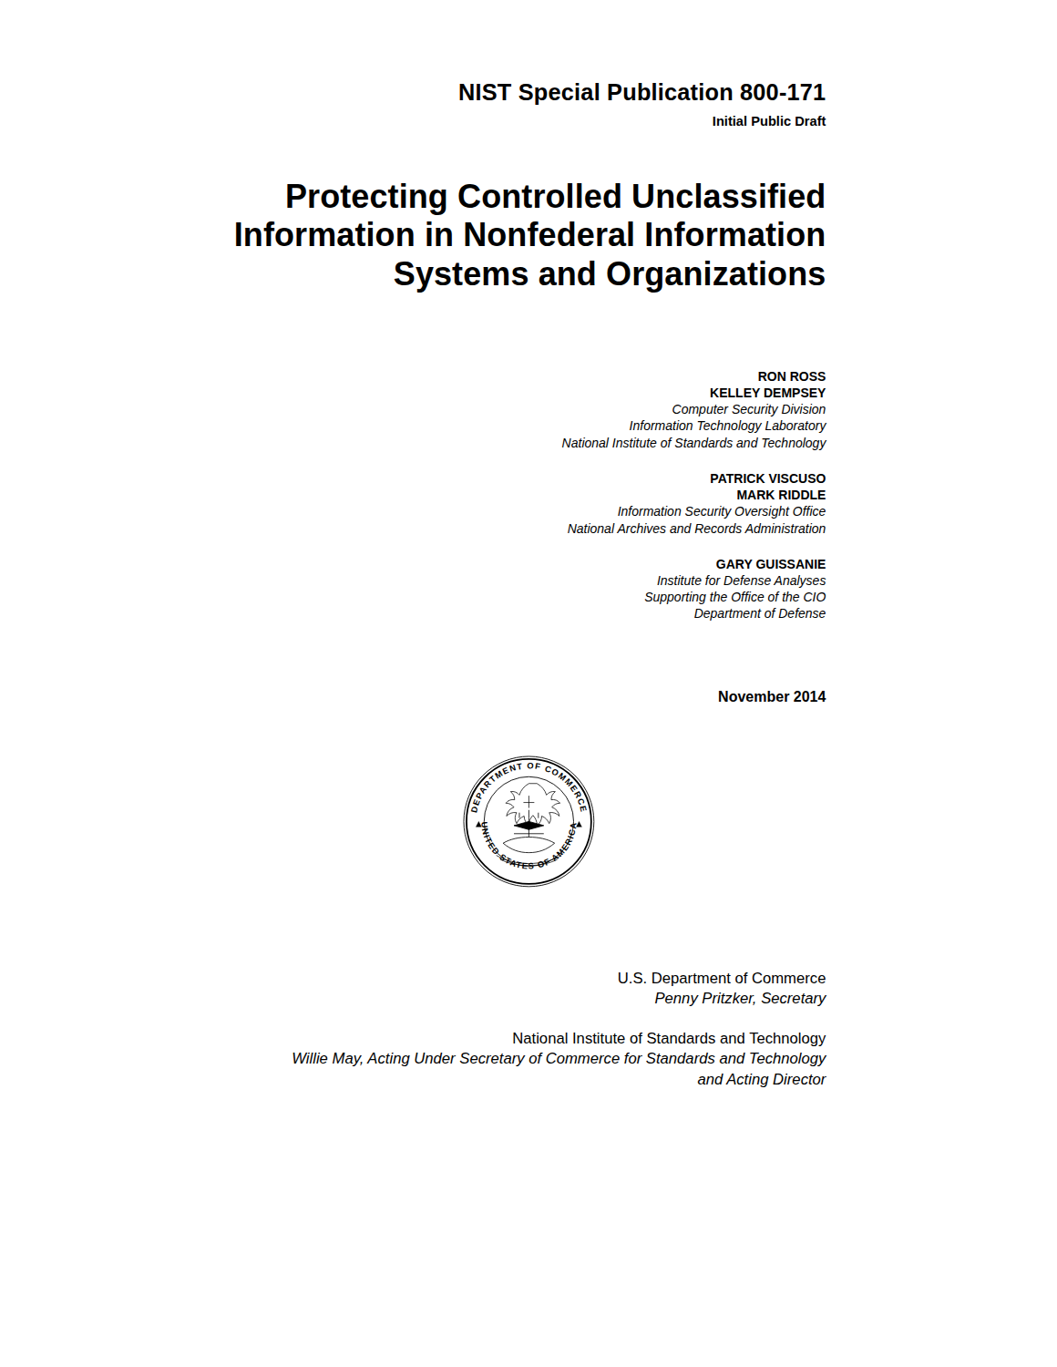NIST Special Publication 800-171
Initial Public Draft
Protecting Controlled Unclassified Information in Nonfederal Information Systems and Organizations
Ron Ross
Kelley Dempsey
Computer Security Division
Information Technology Laboratory
National Institute of Standards and Technology
Patrick Viscuso
Mark Riddle
Information Security Oversight Office
National Archives and Records Administration
Gary Guissanie
Institute for Defense Analyses
Supporting the Office of the CIO
Department of Defense
November 2014
DEPARTMENT OF COMMERCE UNITED STATES OF AMERICA
U.S. Department of Commerce
Penny Pritzker, Secretary
National Institute of Standards and Technology
Willie May, Acting Under Secretary of Commerce for Standards and Technology
and Acting Director